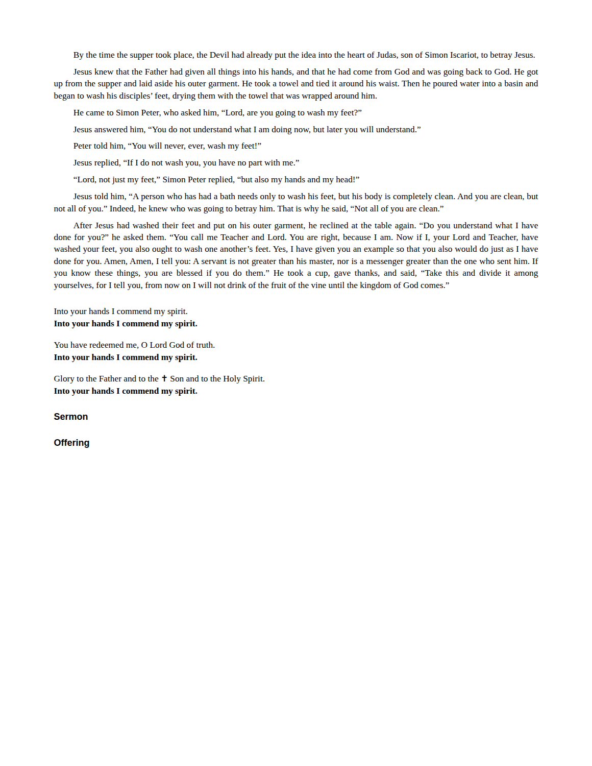By the time the supper took place, the Devil had already put the idea into the heart of Judas, son of Simon Iscariot, to betray Jesus.
Jesus knew that the Father had given all things into his hands, and that he had come from God and was going back to God. He got up from the supper and laid aside his outer garment. He took a towel and tied it around his waist. Then he poured water into a basin and began to wash his disciples’ feet, drying them with the towel that was wrapped around him.
He came to Simon Peter, who asked him, “Lord, are you going to wash my feet?”
Jesus answered him, “You do not understand what I am doing now, but later you will understand.”
Peter told him, “You will never, ever, wash my feet!”
Jesus replied, “If I do not wash you, you have no part with me.”
“Lord, not just my feet,” Simon Peter replied, “but also my hands and my head!”
Jesus told him, “A person who has had a bath needs only to wash his feet, but his body is completely clean. And you are clean, but not all of you.” Indeed, he knew who was going to betray him. That is why he said, “Not all of you are clean.”
After Jesus had washed their feet and put on his outer garment, he reclined at the table again. “Do you understand what I have done for you?” he asked them. “You call me Teacher and Lord. You are right, because I am. Now if I, your Lord and Teacher, have washed your feet, you also ought to wash one another’s feet. Yes, I have given you an example so that you also would do just as I have done for you. Amen, Amen, I tell you: A servant is not greater than his master, nor is a messenger greater than the one who sent him. If you know these things, you are blessed if you do them.” He took a cup, gave thanks, and said, “Take this and divide it among yourselves, for I tell you, from now on I will not drink of the fruit of the vine until the kingdom of God comes.”
Into your hands I commend my spirit.
Into your hands I commend my spirit.
You have redeemed me, O Lord God of truth.
Into your hands I commend my spirit.
Glory to the Father and to the ✝ Son and to the Holy Spirit.
Into your hands I commend my spirit.
Sermon
Offering